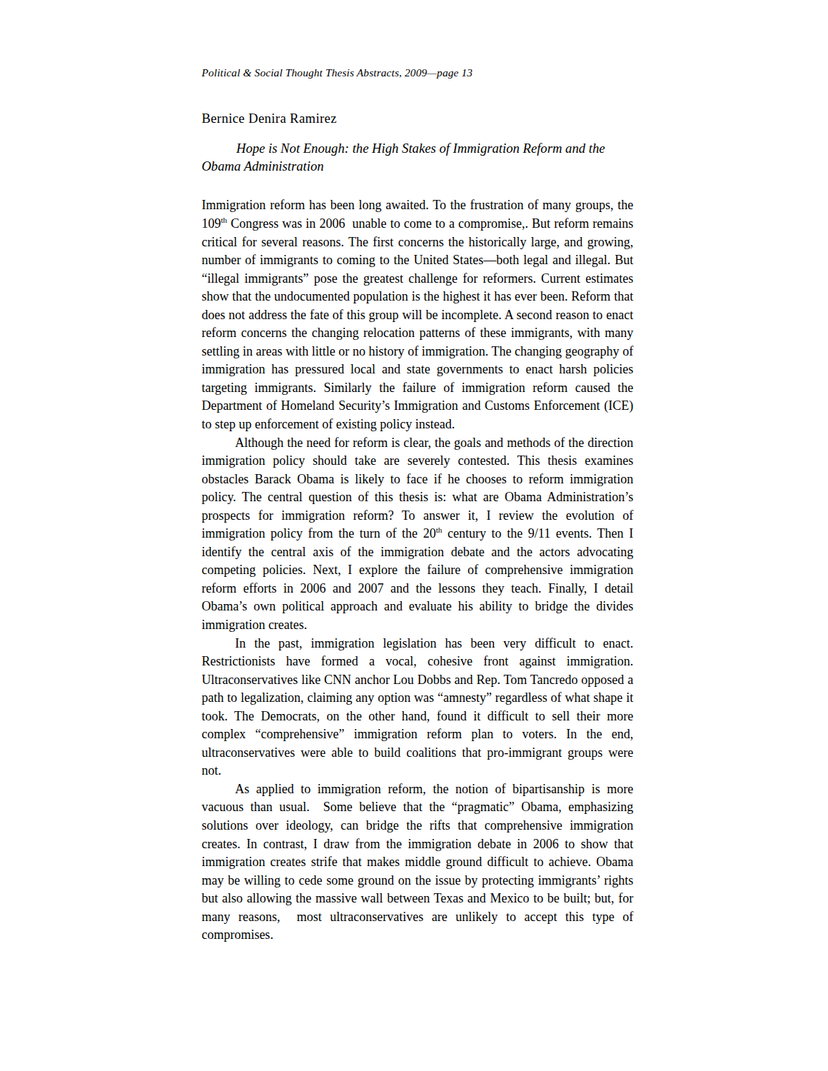Political & Social Thought Thesis Abstracts, 2009—page 13
Bernice Denira Ramirez
Hope is Not Enough: the High Stakes of Immigration Reform and the Obama Administration
Immigration reform has been long awaited. To the frustration of many groups, the 109th Congress was in 2006 unable to come to a compromise,. But reform remains critical for several reasons. The first concerns the historically large, and growing, number of immigrants to coming to the United States—both legal and illegal. But “illegal immigrants” pose the greatest challenge for reformers. Current estimates show that the undocumented population is the highest it has ever been. Reform that does not address the fate of this group will be incomplete. A second reason to enact reform concerns the changing relocation patterns of these immigrants, with many settling in areas with little or no history of immigration. The changing geography of immigration has pressured local and state governments to enact harsh policies targeting immigrants. Similarly the failure of immigration reform caused the Department of Homeland Security’s Immigration and Customs Enforcement (ICE) to step up enforcement of existing policy instead.
Although the need for reform is clear, the goals and methods of the direction immigration policy should take are severely contested. This thesis examines obstacles Barack Obama is likely to face if he chooses to reform immigration policy. The central question of this thesis is: what are Obama Administration’s prospects for immigration reform? To answer it, I review the evolution of immigration policy from the turn of the 20th century to the 9/11 events. Then I identify the central axis of the immigration debate and the actors advocating competing policies. Next, I explore the failure of comprehensive immigration reform efforts in 2006 and 2007 and the lessons they teach. Finally, I detail Obama’s own political approach and evaluate his ability to bridge the divides immigration creates.
In the past, immigration legislation has been very difficult to enact. Restrictionists have formed a vocal, cohesive front against immigration. Ultraconservatives like CNN anchor Lou Dobbs and Rep. Tom Tancredo opposed a path to legalization, claiming any option was “amnesty” regardless of what shape it took. The Democrats, on the other hand, found it difficult to sell their more complex “comprehensive” immigration reform plan to voters. In the end, ultraconservatives were able to build coalitions that pro-immigrant groups were not.
As applied to immigration reform, the notion of bipartisanship is more vacuous than usual. Some believe that the “pragmatic” Obama, emphasizing solutions over ideology, can bridge the rifts that comprehensive immigration creates. In contrast, I draw from the immigration debate in 2006 to show that immigration creates strife that makes middle ground difficult to achieve. Obama may be willing to cede some ground on the issue by protecting immigrants’ rights but also allowing the massive wall between Texas and Mexico to be built; but, for many reasons, most ultraconservatives are unlikely to accept this type of compromises.